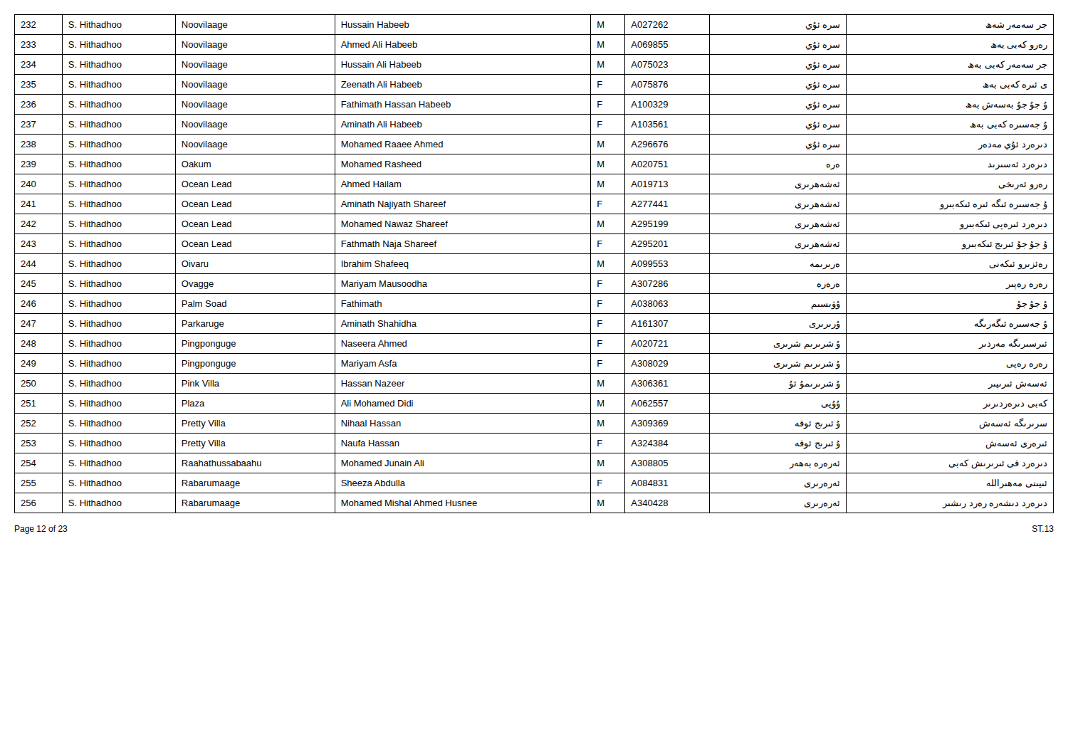| 232 | S. Hithadhoo | Noovilaage | Hussain Habeeb | M | A027262 | سرە ئۇي | جر سەمەر شەھ |
| 233 | S. Hithadhoo | Noovilaage | Ahmed Ali Habeeb | M | A069855 | سرە ئۇي | رەرو كەبى بەھ |
| 234 | S. Hithadhoo | Noovilaage | Hussain Ali Habeeb | M | A075023 | سرە ئۇي | جر سەمەر كەبى بەھ |
| 235 | S. Hithadhoo | Noovilaage | Zeenath Ali Habeeb | F | A075876 | سرە ئۇي | ى ئىرە كەبى بەھ |
| 236 | S. Hithadhoo | Noovilaage | Fathimath Hassan Habeeb | F | A100329 | سرە ئۇي | ۇ جۇ جۇ بەسەش بەھ |
| 237 | S. Hithadhoo | Noovilaage | Aminath Ali Habeeb | F | A103561 | سرە ئۇي | ۇ جەسىرە كەبى بەھ |
| 238 | S. Hithadhoo | Noovilaage | Mohamed Raaee Ahmed | M | A296676 | سرە ئۇي | دىرەرد ئۇي مەدەر |
| 239 | S. Hithadhoo | Oakum | Mohamed Rasheed | M | A020751 | ەرە | دىرەرد ئەسىرىد |
| 240 | S. Hithadhoo | Ocean Lead | Ahmed Hailam | M | A019713 | ئەشەھرىرى | رەرو ئەرىخى |
| 241 | S. Hithadhoo | Ocean Lead | Aminath Najiyath Shareef | F | A277441 | ئەشەھرىرى | ۇ جەسىرە ئىگە ئىرە ئىكەبىرو |
| 242 | S. Hithadhoo | Ocean Lead | Mohamed Nawaz Shareef | M | A295199 | ئەشەھرىرى | دىرەرد ئىرەپى ئىكەبىرو |
| 243 | S. Hithadhoo | Ocean Lead | Fathmath Naja Shareef | F | A295201 | ئەشەھرىرى | ۇ جۇ جۇ ئىرىج ئىكەبىرو |
| 244 | S. Hithadhoo | Oivaru | Ibrahim Shafeeq | M | A099553 | ەرىرىمە | رەئزىرو ئىكەنى |
| 245 | S. Hithadhoo | Ovagge | Mariyam Mausoodha | F | A307286 | ەرەرە | رەرە رەپىر |
| 246 | S. Hithadhoo | Palm Soad | Fathimath | F | A038063 | ۇۋىسىم | ۇ جۇ جۇ |
| 247 | S. Hithadhoo | Parkaruge | Aminath Shahidha | F | A161307 | ۇرىرىرى | ۇ جەسىرە ئىگەرىگە |
| 248 | S. Hithadhoo | Pingponguge | Naseera Ahmed | F | A020721 | ۇ شرىرىم شرىرى | ئىرسىرىگە مەردىر |
| 249 | S. Hithadhoo | Pingponguge | Mariyam Asfa | F | A308029 | ۇ شرىرىم شرىرى | رەرە رەپى |
| 250 | S. Hithadhoo | Pink Villa | Hassan Nazeer | M | A306361 | ۇ شرىرىمۇ ئۇ | ئەسەش ئىرىپىر |
| 251 | S. Hithadhoo | Plaza | Ali Mohamed Didi | M | A062557 | ۇۇپى | كەبى دىرەردىرىر |
| 252 | S. Hithadhoo | Pretty Villa | Nihaal Hassan | M | A309369 | ۇ ئىرىج ئوقە | سرىرىگە ئەسەش |
| 253 | S. Hithadhoo | Pretty Villa | Naufa Hassan | F | A324384 | ۇ ئىرىج ئوقە | ئىرەرى ئەسەش |
| 254 | S. Hithadhoo | Raahathussabaahu | Mohamed Junain Ali | M | A308805 | ئەرەرە بەھەر | دىرەرد قى ئىرىرىش كەبى |
| 255 | S. Hithadhoo | Rabarumaage | Sheeza Abdulla | F | A084831 | ئەرەرىرى | ئىيىنى مەھىراللە |
| 256 | S. Hithadhoo | Rabarumaage | Mohamed Mishal Ahmed Husnee | M | A340428 | ئەرەرىرى | دىرەرد دىشەرە رەرد رىشىر |
Page 12 of 23 ST.13